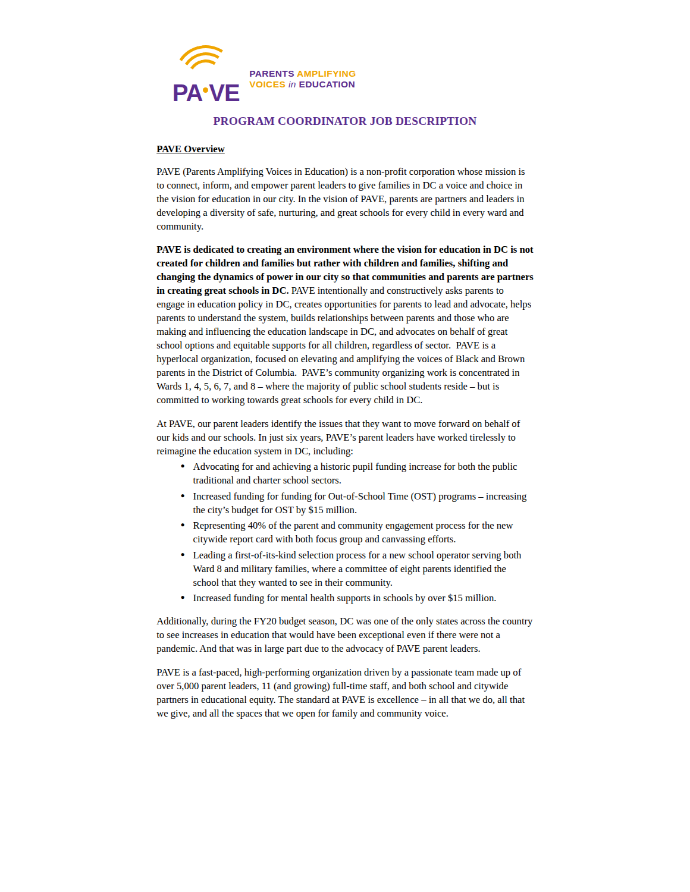PA VE
PARENTS AMPLIFYING
VOICES in EDUCATION
PROGRAM COORDINATOR JOB DESCRIPTION
PAVE Overview
PAVE (Parents Amplifying Voices in Education) is a non-profit corporation whose mission is to connect, inform, and empower parent leaders to give families in DC a voice and choice in the vision for education in our city. In the vision of PAVE, parents are partners and leaders in developing a diversity of safe, nurturing, and great schools for every child in every ward and community.
PAVE is dedicated to creating an environment where the vision for education in DC is not created for children and families but rather with children and families, shifting and changing the dynamics of power in our city so that communities and parents are partners in creating great schools in DC. PAVE intentionally and constructively asks parents to engage in education policy in DC, creates opportunities for parents to lead and advocate, helps parents to understand the system, builds relationships between parents and those who are making and influencing the education landscape in DC, and advocates on behalf of great school options and equitable supports for all children, regardless of sector. PAVE is a hyperlocal organization, focused on elevating and amplifying the voices of Black and Brown parents in the District of Columbia. PAVE’s community organizing work is concentrated in Wards 1, 4, 5, 6, 7, and 8 – where the majority of public school students reside – but is committed to working towards great schools for every child in DC.
At PAVE, our parent leaders identify the issues that they want to move forward on behalf of our kids and our schools. In just six years, PAVE’s parent leaders have worked tirelessly to reimagine the education system in DC, including:
Advocating for and achieving a historic pupil funding increase for both the public traditional and charter school sectors.
Increased funding for funding for Out-of-School Time (OST) programs – increasing the city’s budget for OST by $15 million.
Representing 40% of the parent and community engagement process for the new citywide report card with both focus group and canvassing efforts.
Leading a first-of-its-kind selection process for a new school operator serving both Ward 8 and military families, where a committee of eight parents identified the school that they wanted to see in their community.
Increased funding for mental health supports in schools by over $15 million.
Additionally, during the FY20 budget season, DC was one of the only states across the country to see increases in education that would have been exceptional even if there were not a pandemic. And that was in large part due to the advocacy of PAVE parent leaders.
PAVE is a fast-paced, high-performing organization driven by a passionate team made up of over 5,000 parent leaders, 11 (and growing) full-time staff, and both school and citywide partners in educational equity. The standard at PAVE is excellence – in all that we do, all that we give, and all the spaces that we open for family and community voice.